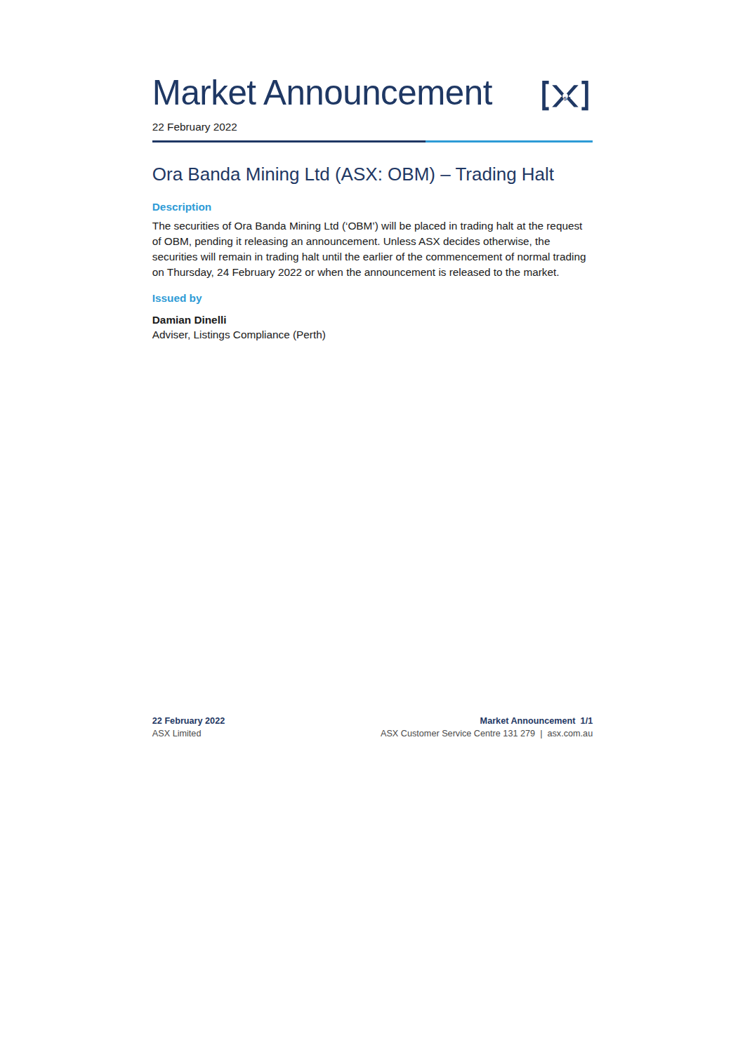Market Announcement
22 February 2022
ASX
Ora Banda Mining Ltd (ASX: OBM) – Trading Halt
Description
The securities of Ora Banda Mining Ltd (‘OBM’) will be placed in trading halt at the request of OBM, pending it releasing an announcement. Unless ASX decides otherwise, the securities will remain in trading halt until the earlier of the commencement of normal trading on Thursday, 24 February 2022 or when the announcement is released to the market.
Issued by
Damian Dinelli
Adviser, Listings Compliance (Perth)
22 February 2022
ASX Limited
Market Announcement 1/1
ASX Customer Service Centre 131 279 | asx.com.au